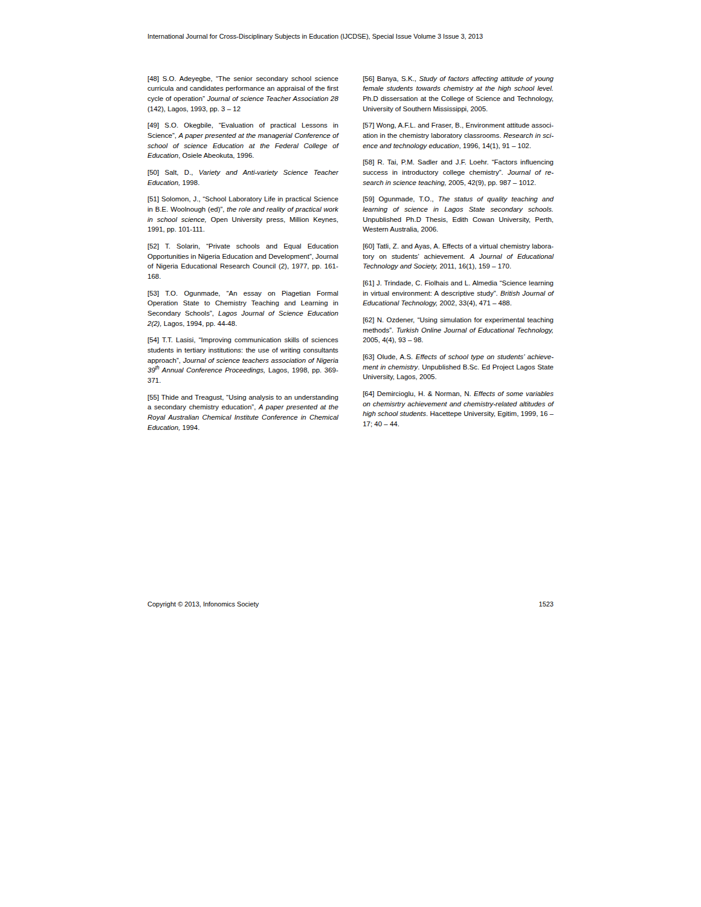International Journal for Cross-Disciplinary Subjects in Education (IJCDSE), Special Issue Volume 3 Issue 3, 2013
[48] S.O. Adeyegbe, “The senior secondary school science curricula and candidates performance an appraisal of the first cycle of operation” Journal of science Teacher Association 28 (142), Lagos, 1993, pp. 3 – 12
[49] S.O. Okegbile, “Evaluation of practical Lessons in Science”, A paper presented at the managerial Conference of school of science Education at the Federal College of Education, Osiele Abeokuta, 1996.
[50] Salt, D., Variety and Anti-variety Science Teacher Education, 1998.
[51] Solomon, J., “School Laboratory Life in practical Science in B.E. Woolnough (ed)”, the role and reality of practical work in school science, Open University press, Million Keynes, 1991, pp. 101-111.
[52] T. Solarin, “Private schools and Equal Education Opportunities in Nigeria Education and Development”, Journal of Nigeria Educational Research Council (2), 1977, pp. 161-168.
[53] T.O. Ogunmade, “An essay on Piagetian Formal Operation State to Chemistry Teaching and Learning in Secondary Schools”, Lagos Journal of Science Education 2(2), Lagos, 1994, pp. 44-48.
[54] T.T. Lasisi, “Improving communication skills of sciences students in tertiary institutions: the use of writing consultants approach”, Journal of science teachers association of Nigeria 39th Annual Conference Proceedings, Lagos, 1998, pp. 369-371.
[55] Thide and Treagust, “Using analysis to an understanding a secondary chemistry education”, A paper presented at the Royal Australian Chemical Institute Conference in Chemical Education, 1994.
[56] Banya, S.K., Study of factors affecting attitude of young female students towards chemistry at the high school level. Ph.D dissersation at the College of Science and Technology, University of Southern Mississippi, 2005.
[57] Wong, A.F.L. and Fraser, B., Environment attitude association in the chemistry laboratory classrooms. Research in science and technology education, 1996, 14(1), 91 – 102.
[58] R. Tai, P.M. Sadler and J.F. Loehr. “Factors influencing success in introductory college chemistry”. Journal of research in science teaching, 2005, 42(9), pp. 987 – 1012.
[59] Ogunmade, T.O., The status of quality teaching and learning of science in Lagos State secondary schools. Unpublished Ph.D Thesis, Edith Cowan University, Perth, Western Australia, 2006.
[60] Tatli, Z. and Ayas, A. Effects of a virtual chemistry laboratory on students’ achievement. A Journal of Educational Technology and Society, 2011, 16(1), 159 – 170.
[61] J. Trindade, C. Fiolhais and L. Almedia “Science learning in virtual environment: A descriptive study”. British Journal of Educational Technology, 2002, 33(4), 471 – 488.
[62] N. Ozdener, “Using simulation for experimental teaching methods”. Turkish Online Journal of Educational Technology, 2005, 4(4), 93 – 98.
[63] Olude, A.S. Effects of school type on students’ achievement in chemistry. Unpublished B.Sc. Ed Project Lagos State University, Lagos, 2005.
[64] Demircioglu, H. & Norman, N. Effects of some variables on chemisrtry achievement and chemistry-related altitudes of high school students. Hacettepe University, Egitim, 1999, 16 – 17; 40 – 44.
Copyright © 2013, Infonomics Society
1523